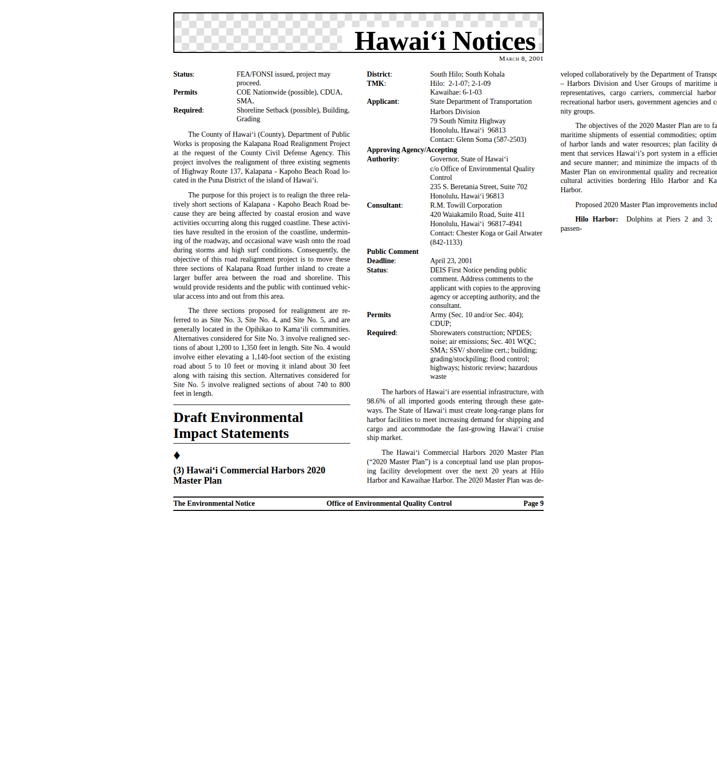Hawai‘i Notices
March 8, 2001
| Status : | FEA/FONSI issued, project may proceed. |
| Permits | COE Nationwide (possible), CDUA, SMA, |
| Required : | Shoreline Setback (possible), Building, Grading |
The County of Hawai‘i (County), Department of Public Works is proposing the Kalapana Road Realignment Project at the request of the County Civil Defense Agency. This project involves the realignment of three existing segments of Highway Route 137, Kalapana - Kapoho Beach Road located in the Puna District of the island of Hawai‘i.
The purpose for this project is to realign the three relatively short sections of Kalapana - Kapoho Beach Road because they are being affected by coastal erosion and wave activities occurring along this rugged coastline. These activities have resulted in the erosion of the coastline, undermining of the roadway, and occasional wave wash onto the road during storms and high surf conditions. Consequently, the objective of this road realignment project is to move these three sections of Kalapana Road further inland to create a larger buffer area between the road and shoreline. This would provide residents and the public with continued vehicular access into and out from this area.
The three sections proposed for realignment are referred to as Site No. 3, Site No. 4, and Site No. 5, and are generally located in the Opihikao to Kama‘ili communities. Alternatives considered for Site No. 3 involve realigned sections of about 1,200 to 1,350 feet in length. Site No. 4 would involve either elevating a 1,140-foot section of the existing road about 5 to 10 feet or moving it inland about 30 feet along with raising this section. Alternatives considered for Site No. 5 involve realigned sections of about 740 to 800 feet in length.
Draft Environmental Impact Statements
♦
(3) Hawai‘i Commercial Harbors 2020 Master Plan
| District : | South Hilo; South Kohala |
| TMK : | Hilo: 2-1-07; 2-1-09 Kawaihae: 6-1-03 |
| Applicant : | State Department of Transportation |
| | Harbors Division |
| | 79 South Nimitz Highway |
| | Honolulu, Hawai‘i 96813 |
| | Contact: Glenn Soma (587-2503) |
| Approving Agency/Accepting |
| Authority : | Governor, State of Hawai‘i |
| | c/o Office of Environmental Quality Control |
| | 235 S. Beretania Street, Suite 702 |
| | Honolulu, Hawai‘i 96813 |
| Consultant : | R.M. Towill Corporation |
| | 420 Waiakamilo Road, Suite 411 |
| | Honolulu, Hawai‘i 96817-4941 |
| | Contact: Chester Koga or Gail Atwater |
| | (842-1133) |
| Public Comment |
| Deadline : | April 23, 2001 |
| Status : | DEIS First Notice pending public comment. Address comments to the applicant with copies to the approving agency or accepting authority, and the consultant. |
| Permits | Army (Sec. 10 and/or Sec. 404); CDUP; |
| Required : | Shorewaters construction; NPDES; noise; air emissions; Sec. 401 WQC; SMA; SSV/ shoreline cert.; building; grading/stockpiling; flood control; highways; historic review; hazardous waste |
The harbors of Hawai‘i are essential infrastructure, with 98.6% of all imported goods entering through these gateways. The State of Hawai‘i must create long-range plans for harbor facilities to meet increasing demand for shipping and cargo and accommodate the fast-growing Hawai‘i cruise ship market.
The Hawai‘i Commercial Harbors 2020 Master Plan (“2020 Master Plan”) is a conceptual land use plan proposing facility development over the next 20 years at Hilo Harbor and Kawaihae Harbor. The 2020 Master Plan was developed collaboratively by the Department of Transportation – Harbors Division and User Groups of maritime industry representatives, cargo carriers, commercial harbor users, recreational harbor users, government agencies and community groups.
The objectives of the 2020 Master Plan are to facilitate maritime shipments of essential commodities; optimize use of harbor lands and water resources; plan facility development that services Hawai‘i’s port system in a efficient, safe and secure manner; and minimize the impacts of the 2020 Master Plan on environmental quality and recreational and cultural activities bordering Hilo Harbor and Kawaihae Harbor.
Proposed 2020 Master Plan improvements include:
Hilo Harbor: Dolphins at Piers 2 and 3; interim passen-
The Environmental Notice
Office of Environmental Quality Control
Page 9